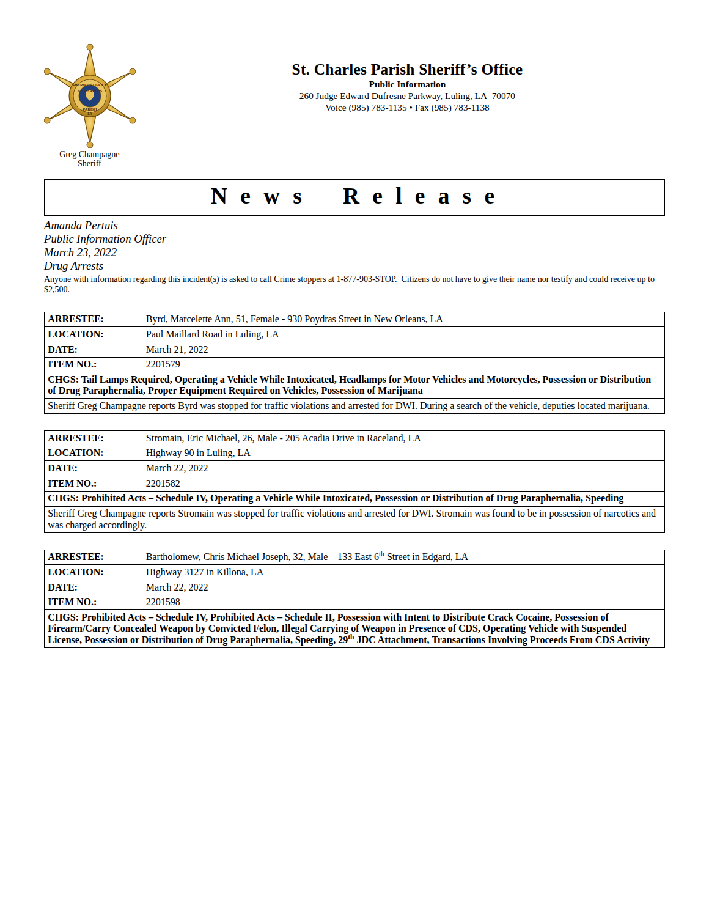SHERIFF'S OFFICE ST. CHARLES PARISH LA
Greg Champagne
Sheriff
St. Charles Parish Sheriff’s Office
Public Information
260 Judge Edward Dufresne Parkway, Luling, LA 70070
Voice (985) 783-1135 • Fax (985) 783-1138
N e w s R e l e a s e
Amanda Pertuis
Public Information Officer
March 23, 2022
Drug Arrests
Anyone with information regarding this incident(s) is asked to call Crime stoppers at 1-877-903-STOP. Citizens do not have to give their name nor testify and could receive up to $2,500.
| ARRESTEE: | Byrd, Marcelette Ann, 51, Female - 930 Poydras Street in New Orleans, LA |
| LOCATION: | Paul Maillard Road in Luling, LA |
| DATE: | March 21, 2022 |
| ITEM NO.: | 2201579 |
| CHGS: Tail Lamps Required, Operating a Vehicle While Intoxicated, Headlamps for Motor Vehicles and Motorcycles, Possession or Distribution of Drug Paraphernalia, Proper Equipment Required on Vehicles, Possession of Marijuana |
| Sheriff Greg Champagne reports Byrd was stopped for traffic violations and arrested for DWI. During a search of the vehicle, deputies located marijuana. |
| ARRESTEE: | Stromain, Eric Michael, 26, Male - 205 Acadia Drive in Raceland, LA |
| LOCATION: | Highway 90 in Luling, LA |
| DATE: | March 22, 2022 |
| ITEM NO.: | 2201582 |
| CHGS: Prohibited Acts – Schedule IV, Operating a Vehicle While Intoxicated, Possession or Distribution of Drug Paraphernalia, Speeding |
| Sheriff Greg Champagne reports Stromain was stopped for traffic violations and arrested for DWI. Stromain was found to be in possession of narcotics and was charged accordingly. |
| ARRESTEE: | Bartholomew, Chris Michael Joseph, 32, Male – 133 East 6 th Street in Edgard, LA |
| LOCATION: | Highway 3127 in Killona, LA |
| DATE: | March 22, 2022 |
| ITEM NO.: | 2201598 |
| CHGS: Prohibited Acts – Schedule IV, Prohibited Acts – Schedule II, Possession with Intent to Distribute Crack Cocaine, Possession of Firearm/Carry Concealed Weapon by Convicted Felon, Illegal Carrying of Weapon in Presence of CDS, Operating Vehicle with Suspended License, Possession or Distribution of Drug Paraphernalia, Speeding, 29 th JDC Attachment, Transactions Involving Proceeds From CDS Activity |